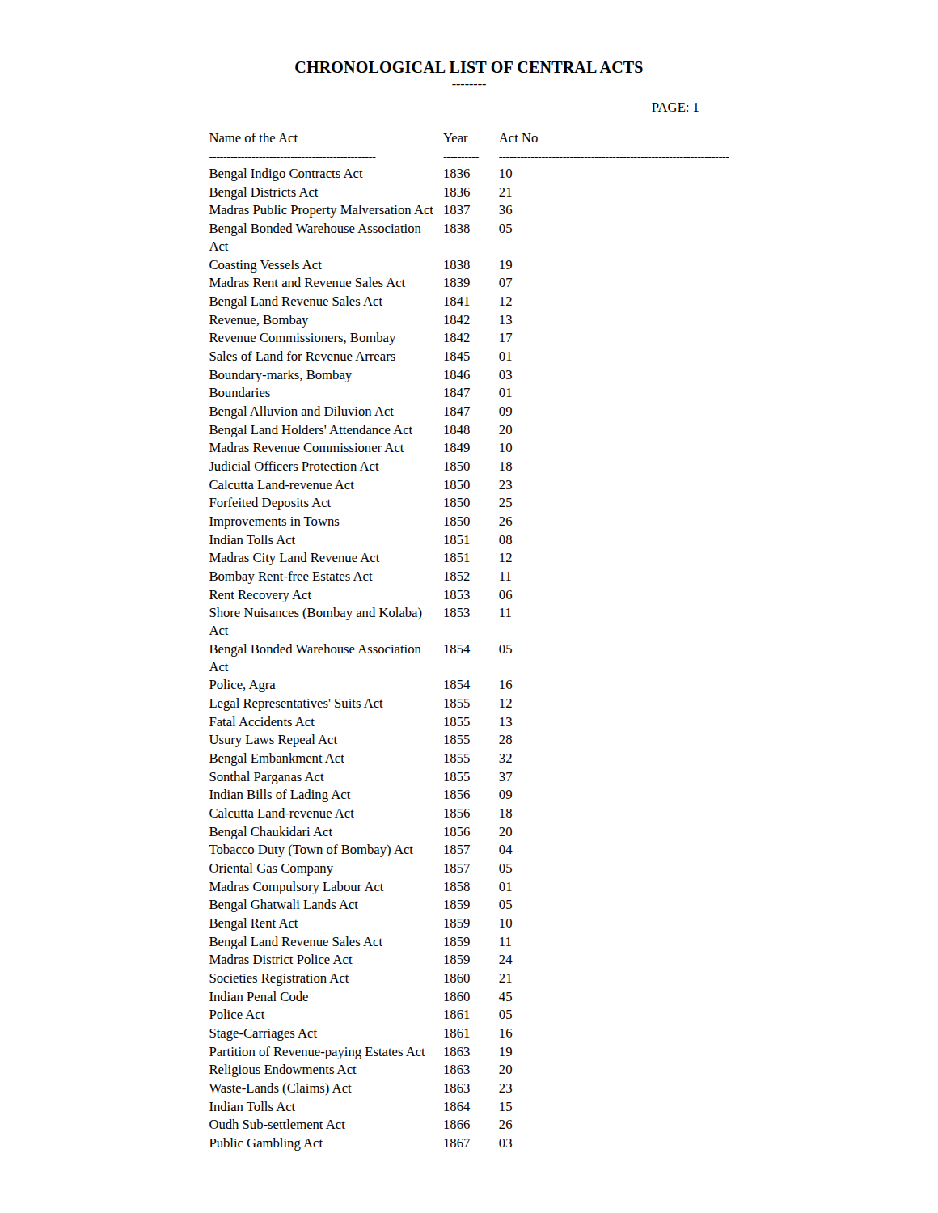CHRONOLOGICAL LIST OF CENTRAL ACTS
--------
PAGE: 1
| Name of the Act | Year | Act No |
| --- | --- | --- |
| ----------------------------------------------- | ---------- | ----------------------------------------------------------------- |
| Bengal Indigo Contracts Act | 1836 | 10 |
| Bengal Districts Act | 1836 | 21 |
| Madras Public Property Malversation Act | 1837 | 36 |
| Bengal Bonded Warehouse Association Act | 1838 | 05 |
| Coasting Vessels Act | 1838 | 19 |
| Madras Rent and Revenue Sales Act | 1839 | 07 |
| Bengal Land Revenue Sales Act | 1841 | 12 |
| Revenue, Bombay | 1842 | 13 |
| Revenue Commissioners, Bombay | 1842 | 17 |
| Sales of Land for Revenue Arrears | 1845 | 01 |
| Boundary-marks, Bombay | 1846 | 03 |
| Boundaries | 1847 | 01 |
| Bengal Alluvion and Diluvion Act | 1847 | 09 |
| Bengal Land Holders' Attendance Act | 1848 | 20 |
| Madras Revenue Commissioner Act | 1849 | 10 |
| Judicial Officers Protection Act | 1850 | 18 |
| Calcutta Land-revenue Act | 1850 | 23 |
| Forfeited Deposits Act | 1850 | 25 |
| Improvements in Towns | 1850 | 26 |
| Indian Tolls Act | 1851 | 08 |
| Madras City Land Revenue Act | 1851 | 12 |
| Bombay Rent-free Estates Act | 1852 | 11 |
| Rent Recovery Act | 1853 | 06 |
| Shore Nuisances (Bombay and Kolaba) Act | 1853 | 11 |
| Bengal Bonded Warehouse Association Act | 1854 | 05 |
| Police, Agra | 1854 | 16 |
| Legal Representatives' Suits Act | 1855 | 12 |
| Fatal Accidents Act | 1855 | 13 |
| Usury Laws Repeal Act | 1855 | 28 |
| Bengal Embankment Act | 1855 | 32 |
| Sonthal Parganas Act | 1855 | 37 |
| Indian Bills of Lading Act | 1856 | 09 |
| Calcutta Land-revenue Act | 1856 | 18 |
| Bengal Chaukidari Act | 1856 | 20 |
| Tobacco Duty (Town of Bombay) Act | 1857 | 04 |
| Oriental Gas Company | 1857 | 05 |
| Madras Compulsory Labour Act | 1858 | 01 |
| Bengal Ghatwali Lands Act | 1859 | 05 |
| Bengal Rent Act | 1859 | 10 |
| Bengal Land Revenue Sales Act | 1859 | 11 |
| Madras District Police Act | 1859 | 24 |
| Societies Registration Act | 1860 | 21 |
| Indian Penal Code | 1860 | 45 |
| Police Act | 1861 | 05 |
| Stage-Carriages Act | 1861 | 16 |
| Partition of Revenue-paying Estates Act | 1863 | 19 |
| Religious Endowments Act | 1863 | 20 |
| Waste-Lands (Claims) Act | 1863 | 23 |
| Indian Tolls Act | 1864 | 15 |
| Oudh Sub-settlement Act | 1866 | 26 |
| Public Gambling Act | 1867 | 03 |